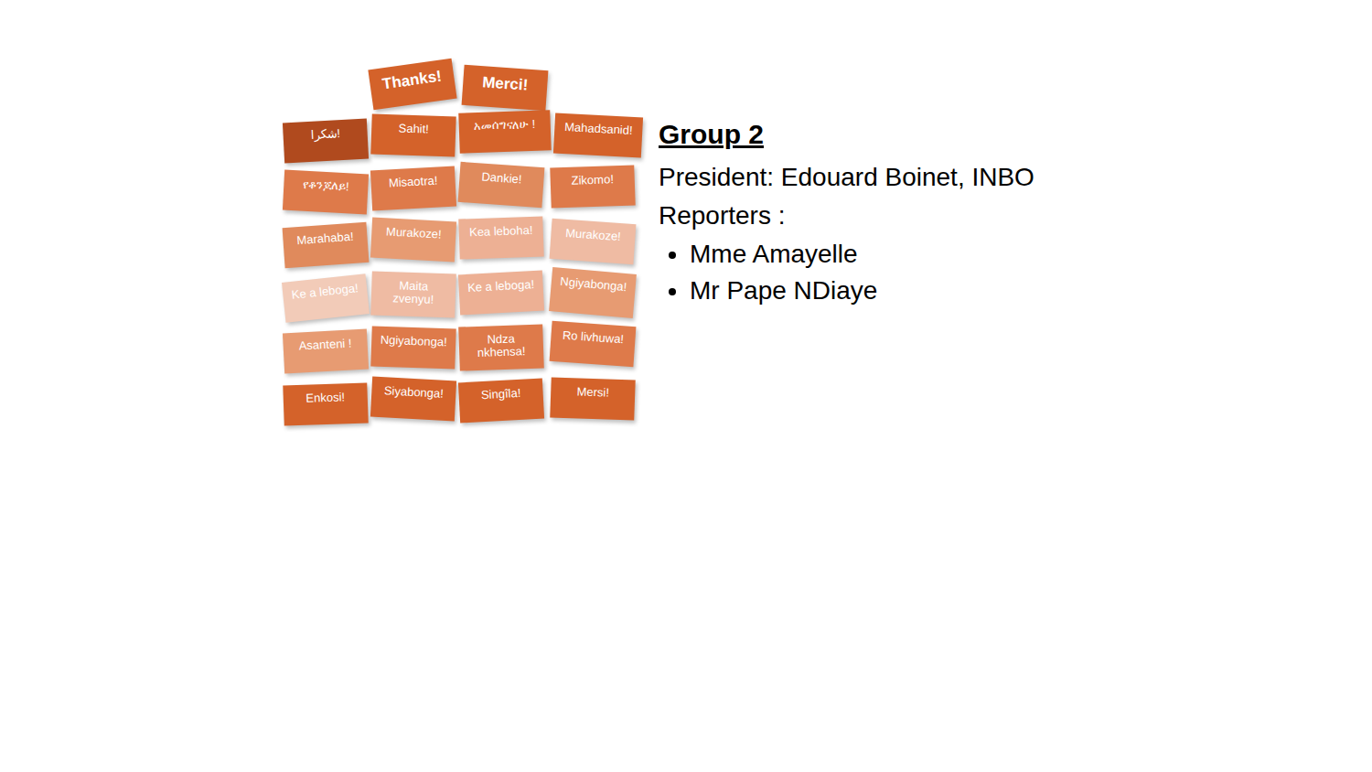Thanks!
Merci!
شكرا!
Sahit!
አመሰግናለሁ !
Mahadsanid!
የቆንጆለይ!
Misaotra!
Dankie!
Zikomo!
Marahaba!
Murakoze!
Kea leboha!
Murakoze!
Ke a leboga!
Maita zvenyu!
Ke a leboga!
Ngiyabonga!
Asanteni !
Ngiyabonga!
Ndza nkhensa!
Ro livhuwa!
Enkosi!
Siyabonga!
Singîla!
Mersi!
Group 2
President: Edouard Boinet, INBO
Reporters :
Mme Amayelle
Mr Pape NDiaye